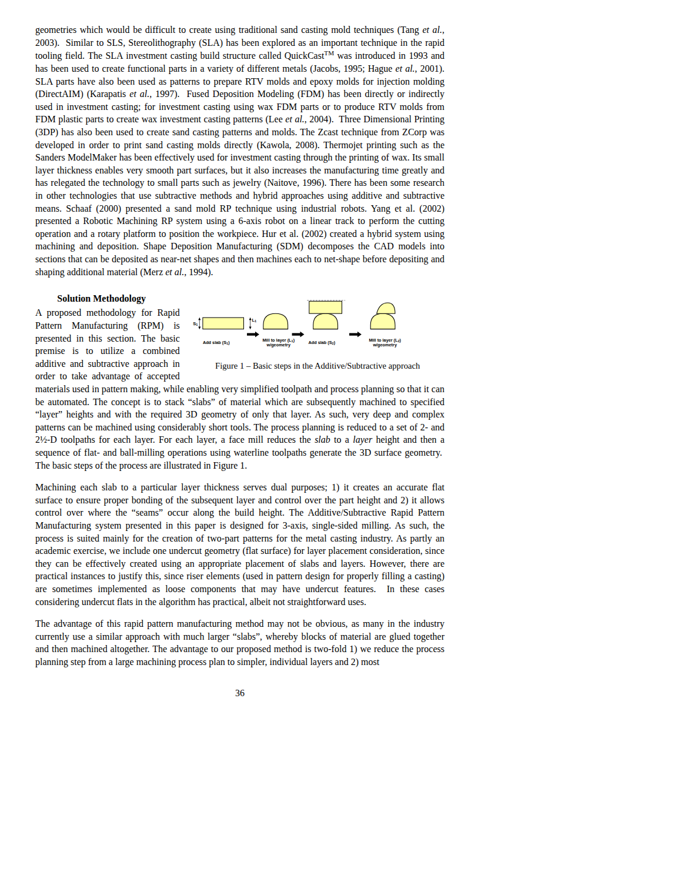geometries which would be difficult to create using traditional sand casting mold techniques (Tang et al., 2003). Similar to SLS, Stereolithography (SLA) has been explored as an important technique in the rapid tooling field. The SLA investment casting build structure called QuickCastTM was introduced in 1993 and has been used to create functional parts in a variety of different metals (Jacobs, 1995; Hague et al., 2001). SLA parts have also been used as patterns to prepare RTV molds and epoxy molds for injection molding (DirectAIM) (Karapatis et al., 1997). Fused Deposition Modeling (FDM) has been directly or indirectly used in investment casting; for investment casting using wax FDM parts or to produce RTV molds from FDM plastic parts to create wax investment casting patterns (Lee et al., 2004). Three Dimensional Printing (3DP) has also been used to create sand casting patterns and molds. The Zcast technique from ZCorp was developed in order to print sand casting molds directly (Kawola, 2008). Thermojet printing such as the Sanders ModelMaker has been effectively used for investment casting through the printing of wax. Its small layer thickness enables very smooth part surfaces, but it also increases the manufacturing time greatly and has relegated the technology to small parts such as jewelry (Naitove, 1996). There has been some research in other technologies that use subtractive methods and hybrid approaches using additive and subtractive means. Schaaf (2000) presented a sand mold RP technique using industrial robots. Yang et al. (2002) presented a Robotic Machining RP system using a 6-axis robot on a linear track to perform the cutting operation and a rotary platform to position the workpiece. Hur et al. (2002) created a hybrid system using machining and deposition. Shape Deposition Manufacturing (SDM) decomposes the CAD models into sections that can be deposited as near-net shapes and then machines each to net-shape before depositing and shaping additional material (Merz et al., 1994).
S1 L1 Add slab (S1) Mill to layer (L1) w/geometry Add slab (S2) Mill to layer (L2) w/geometry
Figure 1 – Basic steps in the Additive/Subtractive approach
Solution Methodology
A proposed methodology for Rapid Pattern Manufacturing (RPM) is presented in this section. The basic premise is to utilize a combined additive and subtractive approach in order to take advantage of accepted materials used in pattern making, while enabling very simplified toolpath and process planning so that it can be automated. The concept is to stack “slabs” of material which are subsequently machined to specified “layer” heights and with the required 3D geometry of only that layer. As such, very deep and complex patterns can be machined using considerably short tools. The process planning is reduced to a set of 2- and 2½-D toolpaths for each layer. For each layer, a face mill reduces the slab to a layer height and then a sequence of flat- and ball-milling operations using waterline toolpaths generate the 3D surface geometry. The basic steps of the process are illustrated in Figure 1.
Machining each slab to a particular layer thickness serves dual purposes; 1) it creates an accurate flat surface to ensure proper bonding of the subsequent layer and control over the part height and 2) it allows control over where the “seams” occur along the build height. The Additive/Subtractive Rapid Pattern Manufacturing system presented in this paper is designed for 3-axis, single-sided milling. As such, the process is suited mainly for the creation of two-part patterns for the metal casting industry. As partly an academic exercise, we include one undercut geometry (flat surface) for layer placement consideration, since they can be effectively created using an appropriate placement of slabs and layers. However, there are practical instances to justify this, since riser elements (used in pattern design for properly filling a casting) are sometimes implemented as loose components that may have undercut features. In these cases considering undercut flats in the algorithm has practical, albeit not straightforward uses.
The advantage of this rapid pattern manufacturing method may not be obvious, as many in the industry currently use a similar approach with much larger “slabs”, whereby blocks of material are glued together and then machined altogether. The advantage to our proposed method is two-fold 1) we reduce the process planning step from a large machining process plan to simpler, individual layers and 2) most
36